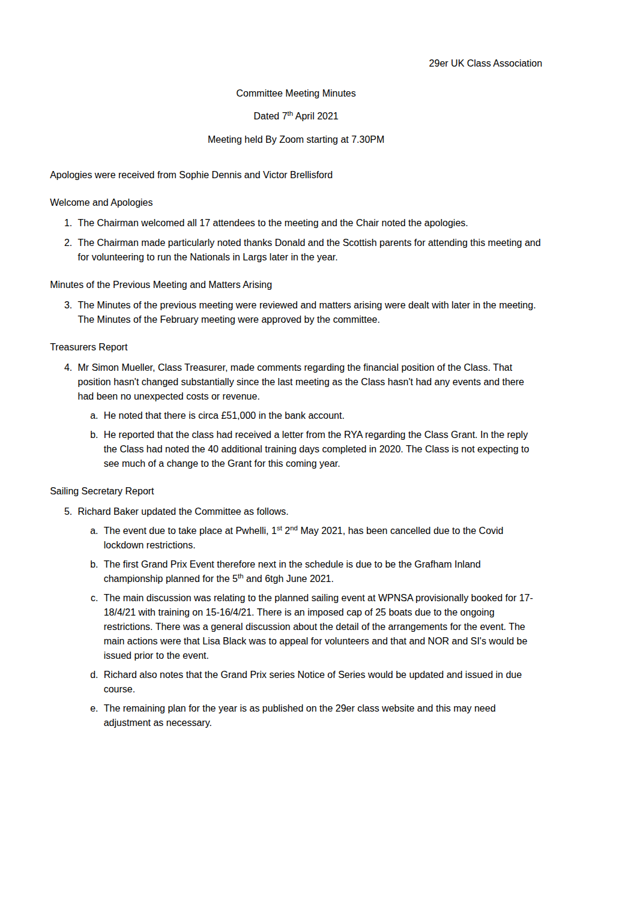29er UK Class Association
Committee Meeting Minutes
Dated 7th April 2021
Meeting held By Zoom starting at 7.30PM
Apologies were received from Sophie Dennis and Victor Brellisford
Welcome and Apologies
The Chairman welcomed all 17 attendees to the meeting and the Chair noted the apologies.
The Chairman made particularly noted thanks Donald and the Scottish parents for attending this meeting and for volunteering to run the Nationals in Largs later in the year.
Minutes of the Previous Meeting and Matters Arising
The Minutes of the previous meeting were reviewed and matters arising were dealt with later in the meeting. The Minutes of the February meeting were approved by the committee.
Treasurers Report
Mr Simon Mueller, Class Treasurer, made comments regarding the financial position of the Class. That position hasn't changed substantially since the last meeting as the Class hasn't had any events and there had been no unexpected costs or revenue.
He noted that there is circa £51,000 in the bank account.
He reported that the class had received a letter from the RYA regarding the Class Grant. In the reply the Class had noted the 40 additional training days completed in 2020. The Class is not expecting to see much of a change to the Grant for this coming year.
Sailing Secretary Report
Richard Baker updated the Committee as follows.
The event due to take place at Pwhelli, 1st 2nd May 2021, has been cancelled due to the Covid lockdown restrictions.
The first Grand Prix Event therefore next in the schedule is due to be the Grafham Inland championship planned for the 5th and 6tgh June 2021.
The main discussion was relating to the planned sailing event at WPNSA provisionally booked for 17-18/4/21 with training on 15-16/4/21. There is an imposed cap of 25 boats due to the ongoing restrictions. There was a general discussion about the detail of the arrangements for the event. The main actions were that Lisa Black was to appeal for volunteers and that and NOR and SI's would be issued prior to the event.
Richard also notes that the Grand Prix series Notice of Series would be updated and issued in due course.
The remaining plan for the year is as published on the 29er class website and this may need adjustment as necessary.